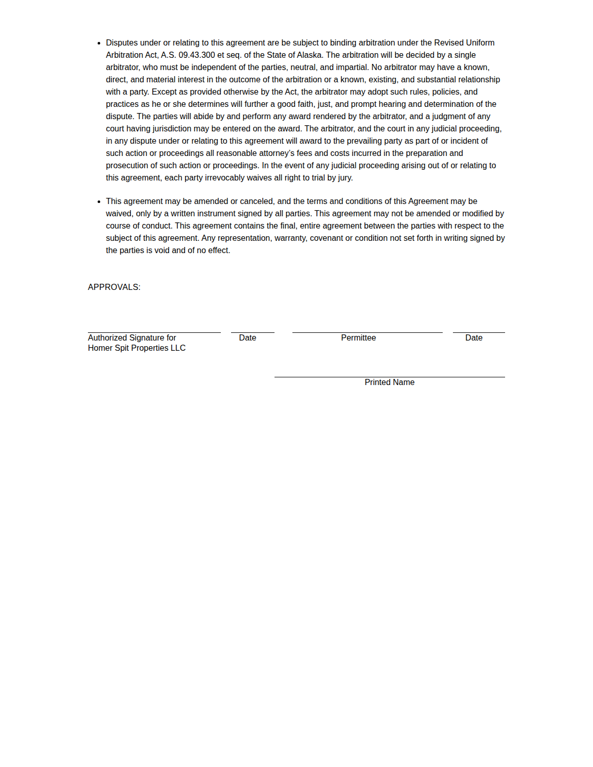Disputes under or relating to this agreement are be subject to binding arbitration under the Revised Uniform Arbitration Act, A.S. 09.43.300 et seq. of the State of Alaska. The arbitration will be decided by a single arbitrator, who must be independent of the parties, neutral, and impartial. No arbitrator may have a known, direct, and material interest in the outcome of the arbitration or a known, existing, and substantial relationship with a party. Except as provided otherwise by the Act, the arbitrator may adopt such rules, policies, and practices as he or she determines will further a good faith, just, and prompt hearing and determination of the dispute. The parties will abide by and perform any award rendered by the arbitrator, and a judgment of any court having jurisdiction may be entered on the award. The arbitrator, and the court in any judicial proceeding, in any dispute under or relating to this agreement will award to the prevailing party as part of or incident of such action or proceedings all reasonable attorney’s fees and costs incurred in the preparation and prosecution of such action or proceedings. In the event of any judicial proceeding arising out of or relating to this agreement, each party irrevocably waives all right to trial by jury.
This agreement may be amended or canceled, and the terms and conditions of this Agreement may be waived, only by a written instrument signed by all parties. This agreement may not be amended or modified by course of conduct. This agreement contains the final, entire agreement between the parties with respect to the subject of this agreement. Any representation, warranty, covenant or condition not set forth in writing signed by the parties is void and of no effect.
APPROVALS:
| Authorized Signature for Homer Spit Properties LLC | Date | Permittee | Date |
| | | Printed Name |